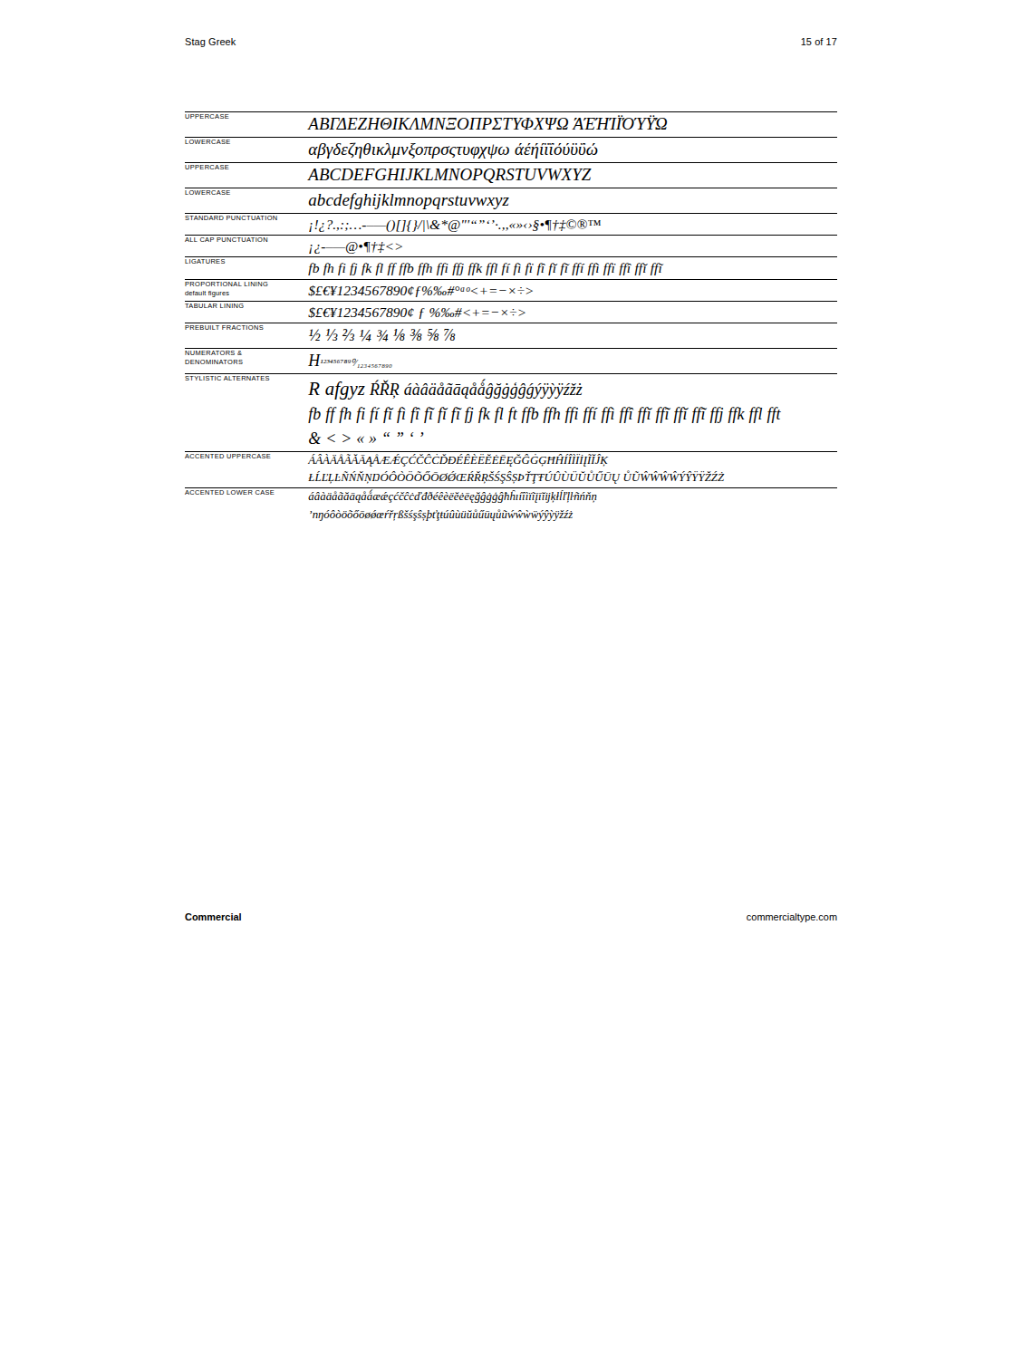Stag Greek
15 of 17
| Uppercase | ΑΒΓΔΕΖΗΘΙΚΛΜΝΞΟΠΡΣΤΥΦΧΨΩ ΆΈΉΊΪΌΎΫΏ |
| Lowercase | αβγδεζηθικλμνξοπρσςτυφχψω άέήίϊΐόύϋΰώ |
| Uppercase | ABCDEFGHIJKLMNOPQRSTUVWXYZ |
| Lowercase | abcdefghijklmnopqrstuvwxyz |
| Standard punctuation | ¡!¿?.,:;…-–—()[]{}//\&*@"'“”‘’·.,,«»‹›§•¶†‡©®™ |
| All cap punctuation | ¡¿-–—@•¶†‡<> |
| Ligatures | fb fh fi fj fk fl ff ffb ffh ffi ffj ffk ffl fí fì fï fî fĭ fĩ ffí ffì ffï ffî ffĭ ffĩ |
| Proportional lining default figures | $£€¥1234567890¢ƒ%‰#°ᵃᵒ<+=−×÷> |
| Tabular lining | $£€¥1234567890¢ ƒ %‰#<+=−×÷> |
| Prebuilt fractions | ½ ⅓ ⅔ ¼ ¾ ⅛ ⅜ ⅝ ⅞ |
| Numerators & denominators | H ¹²³⁴⁵⁶⁷⁸⁹⁰⁄₁₂₃₄₅₆₇₈₉₀ |
| Stylistic alternates | R afgyz ŔŘŖ áàâäåãāąåǻĝğġģĝǵýÿỳÿźžż fb ff fh fi fí fĭ fì fî fĩ fĭ fĩ fj fk fl ft ffb ffh ffi ffí ffì ffî ffĭ ffĩ ffĭ ffĩ ffj ffk ffl fft & < > « » “ ” ‘ ’ |
| Accented uppercase | ÁÂÀÄÅÃĂĀĄÅÆǼÇĆČĈĊĎĐÉÊÈËĔĖĒĘĞĜĠĢĦĤÍÎÌÏİĮĨĬĴĶ ŁĹĽĻĿÑŃŇŅŊÓÔÒÖÕŐŌØǾŒŔŘŖŠŚŞŜȘÞŤŢŦÚÛÙÜŬŮŰŪŲ ŮŨŴŴŴŴÝŶŸŸŽŹŻ |
| Accented lower case | áâàäåãăāąåǻæǽçćčĉċďđðéêèëĕėēęğĝġģĝħĥıíîìïĩįīĭĳķłĺľļŀñńňņ ʼnŋóôòöõőōøǿœŕřŗßšśşŝșþťţŧúûùüŭůűūųůũẃŵẁẅýŷỳÿžźż |
Commercial
commercialtype.com